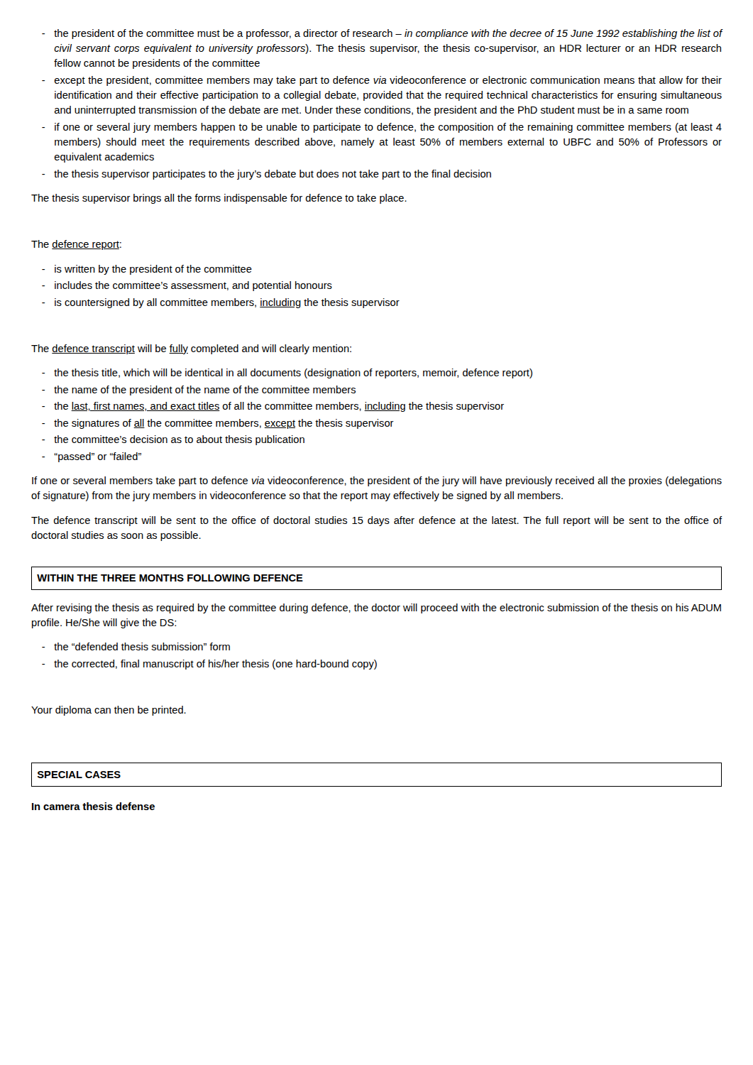the president of the committee must be a professor, a director of research – in compliance with the decree of 15 June 1992 establishing the list of civil servant corps equivalent to university professors). The thesis supervisor, the thesis co-supervisor, an HDR lecturer or an HDR research fellow cannot be presidents of the committee
except the president, committee members may take part to defence via videoconference or electronic communication means that allow for their identification and their effective participation to a collegial debate, provided that the required technical characteristics for ensuring simultaneous and uninterrupted transmission of the debate are met. Under these conditions, the president and the PhD student must be in a same room
if one or several jury members happen to be unable to participate to defence, the composition of the remaining committee members (at least 4 members) should meet the requirements described above, namely at least 50% of members external to UBFC and 50% of Professors or equivalent academics
the thesis supervisor participates to the jury’s debate but does not take part to the final decision
The thesis supervisor brings all the forms indispensable for defence to take place.
The defence report:
is written by the president of the committee
includes the committee’s assessment, and potential honours
is countersigned by all committee members, including the thesis supervisor
The defence transcript will be fully completed and will clearly mention:
the thesis title, which will be identical in all documents (designation of reporters, memoir, defence report)
the name of the president of the name of the committee members
the last, first names, and exact titles of all the committee members, including the thesis supervisor
the signatures of all the committee members, except the thesis supervisor
the committee’s decision as to about thesis publication
“passed” or “failed”
If one or several members take part to defence via videoconference, the president of the jury will have previously received all the proxies (delegations of signature) from the jury members in videoconference so that the report may effectively be signed by all members.
The defence transcript will be sent to the office of doctoral studies 15 days after defence at the latest. The full report will be sent to the office of doctoral studies as soon as possible.
WITHIN THE THREE MONTHS FOLLOWING DEFENCE
After revising the thesis as required by the committee during defence, the doctor will proceed with the electronic submission of the thesis on his ADUM profile. He/She will give the DS:
the “defended thesis submission” form
the corrected, final manuscript of his/her thesis (one hard-bound copy)
Your diploma can then be printed.
SPECIAL CASES
In camera thesis defense